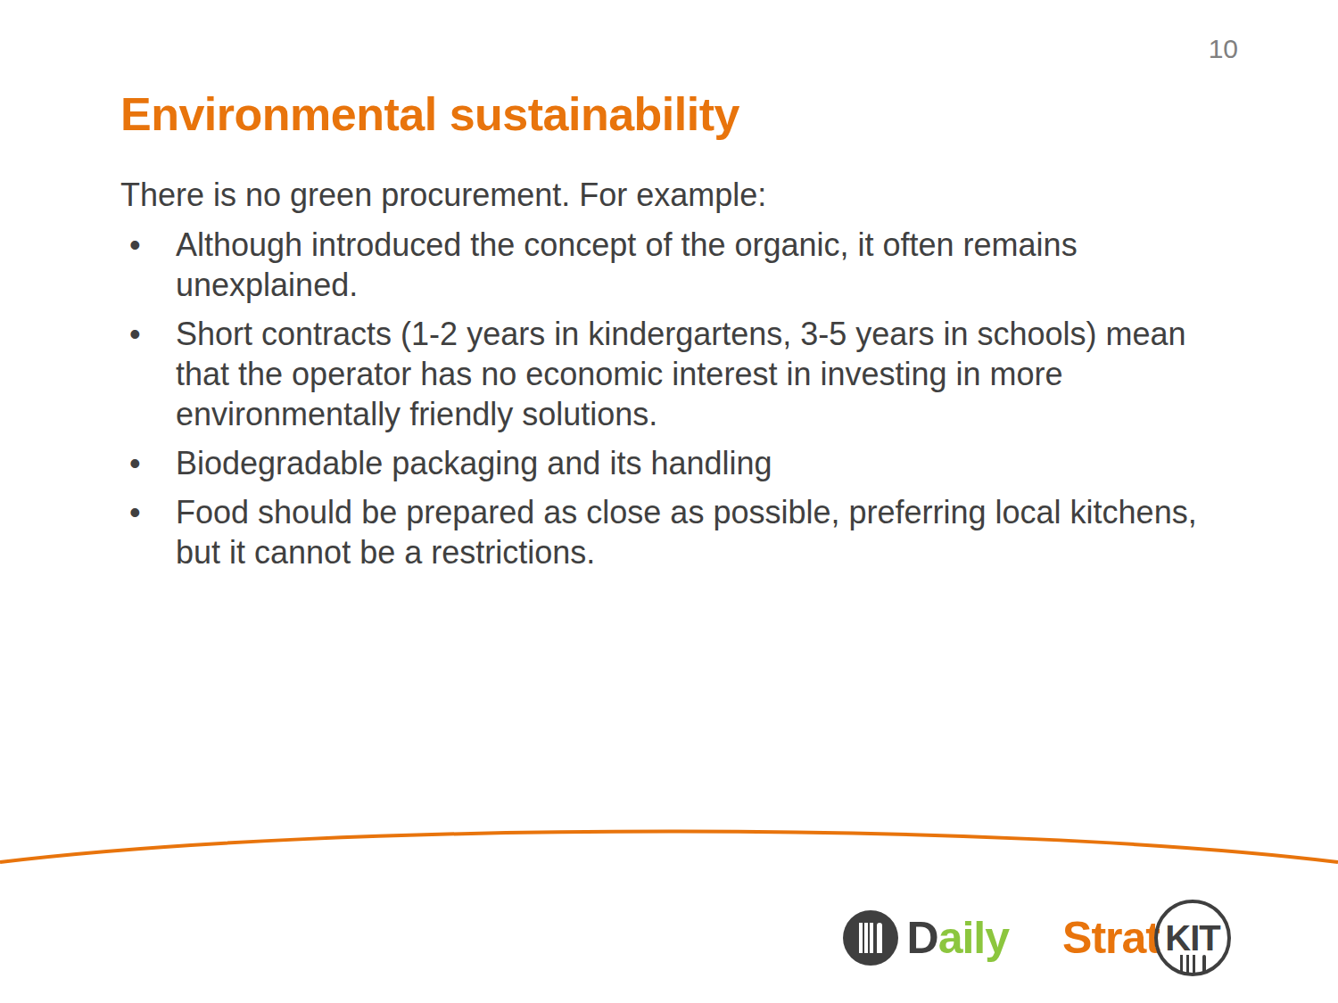10
Environmental sustainability
There is no green procurement. For example:
Although introduced the concept of the organic, it often remains unexplained.
Short contracts (1-2 years in kindergartens, 3-5 years in schools) mean that the operator has no economic interest in investing in more environmentally friendly solutions.
Biodegradable packaging and its handling
Food should be prepared as close as possible, preferring local kitchens, but it cannot be a restrictions.
Daily
Strat KIT